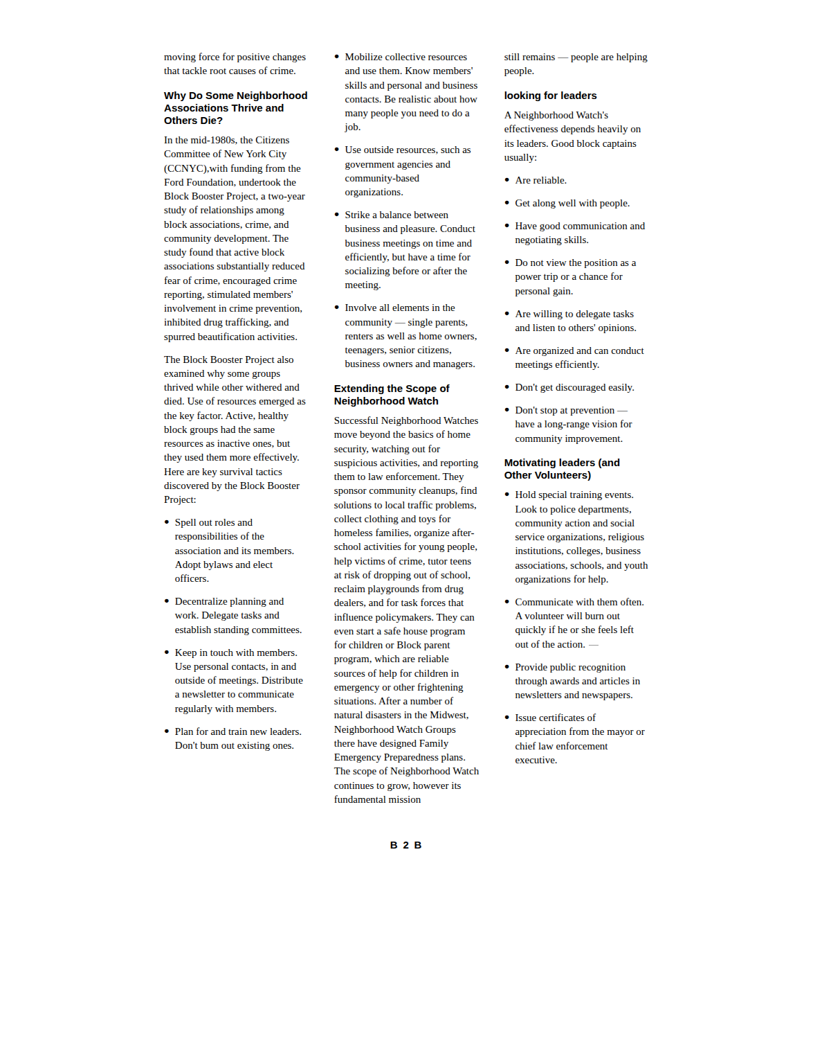moving force for positive changes that tackle root causes of crime.
Why Do Some Neighborhood Associations Thrive and Others Die?
In the mid-1980s, the Citizens Committee of New York City (CCNYC),with funding from the Ford Foundation, undertook the Block Booster Project, a two-year study of relationships among block associations, crime, and community development. The study found that active block associations substantially reduced fear of crime, encouraged crime reporting, stimulated members' involvement in crime prevention, inhibited drug trafficking, and spurred beautification activities.
The Block Booster Project also examined why some groups thrived while other withered and died. Use of resources emerged as the key factor. Active, healthy block groups had the same resources as inactive ones, but they used them more effectively. Here are key survival tactics discovered by the Block Booster Project:
Spell out roles and responsibilities of the association and its members. Adopt bylaws and elect officers.
Decentralize planning and work. Delegate tasks and establish standing committees.
Keep in touch with members. Use personal contacts, in and outside of meetings. Distribute a newsletter to communicate regularly with members.
Plan for and train new leaders. Don't bum out existing ones.
Mobilize collective resources and use them. Know members' skills and personal and business contacts. Be realistic about how many people you need to do a job.
Use outside resources, such as government agencies and community-based organizations.
Strike a balance between business and pleasure. Conduct business meetings on time and efficiently, but have a time for socializing before or after the meeting.
Involve all elements in the community — single parents, renters as well as home owners, teenagers, senior citizens, business owners and managers.
Extending the Scope of Neighborhood Watch
Successful Neighborhood Watches move beyond the basics of home security, watching out for suspicious activities, and reporting them to law enforcement. They sponsor community cleanups, find solutions to local traffic problems, collect clothing and toys for homeless families, organize after-school activities for young people, help victims of crime, tutor teens at risk of dropping out of school, reclaim playgrounds from drug dealers, and for task forces that influence policymakers. They can even start a safe house program for children or Block parent program, which are reliable sources of help for children in emergency or other frightening situations. After a number of natural disasters in the Midwest, Neighborhood Watch Groups there have designed Family Emergency Preparedness plans. The scope of Neighborhood Watch continues to grow, however its fundamental mission
still remains — people are helping people.
looking for leaders
A Neighborhood Watch's effectiveness depends heavily on its leaders. Good block captains usually:
Are reliable.
Get along well with people.
Have good communication and negotiating skills.
Do not view the position as a power trip or a chance for personal gain.
Are willing to delegate tasks and listen to others' opinions.
Are organized and can conduct meetings efficiently.
Don't get discouraged easily.
Don't stop at prevention — have a long-range vision for community improvement.
Motivating leaders (and Other Volunteers)
Hold special training events. Look to police departments, community action and social service organizations, religious institutions, colleges, business associations, schools, and youth organizations for help.
Communicate with them often. A volunteer will burn out quickly if he or she feels left out of the action.
Provide public recognition through awards and articles in newsletters and newspapers.
Issue certificates of appreciation from the mayor or chief law enforcement executive.
B 2 B